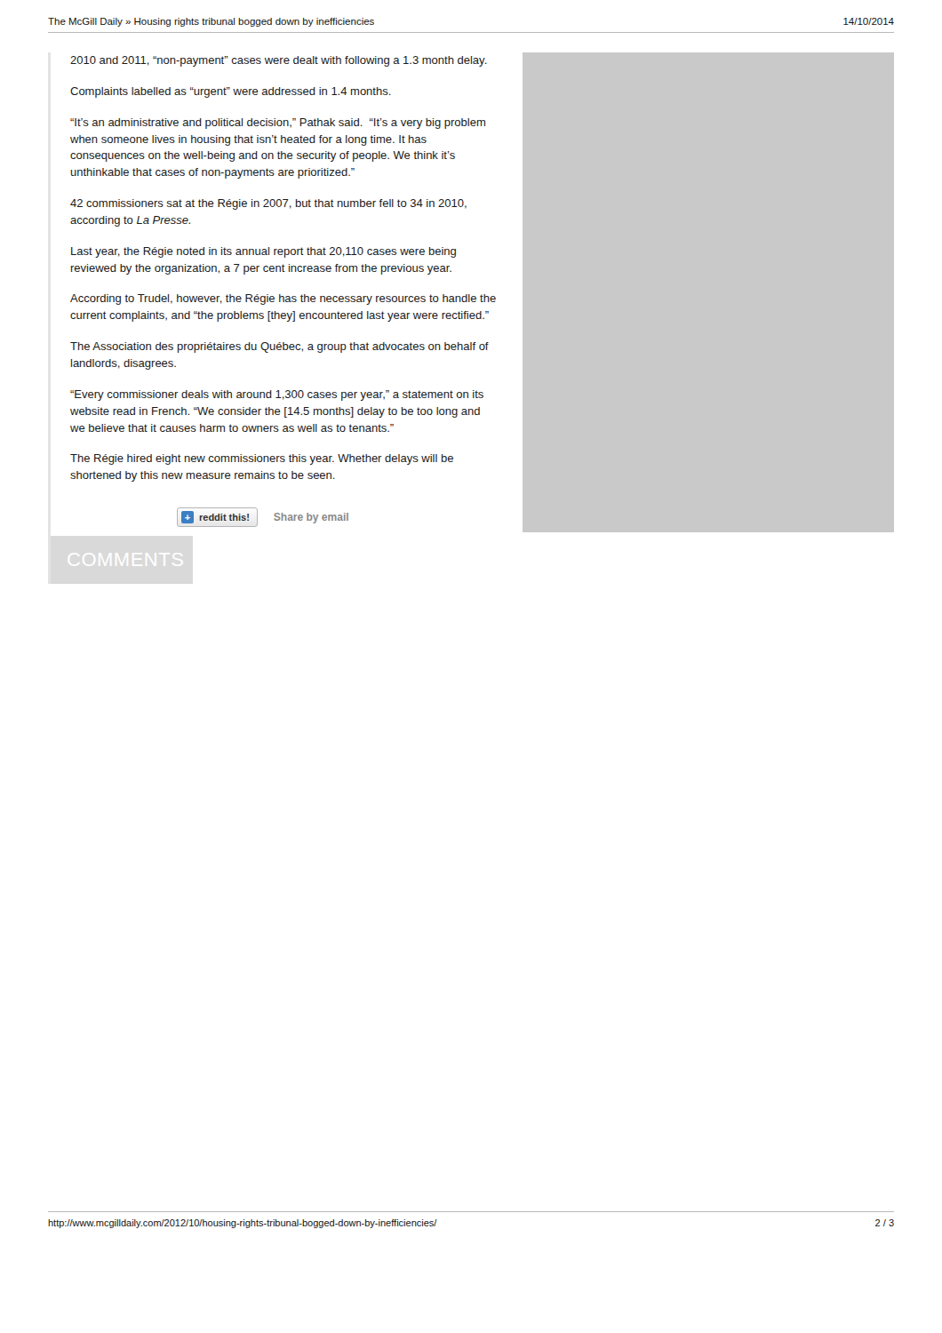The McGill Daily » Housing rights tribunal bogged down by inefficiencies
14/10/2014
2010 and 2011, “non-payment” cases were dealt with following a 1.3 month delay.
Complaints labelled as “urgent” were addressed in 1.4 months.
“It’s an administrative and political decision,” Pathak said. “It’s a very big problem when someone lives in housing that isn’t heated for a long time. It has consequences on the well-being and on the security of people. We think it’s unthinkable that cases of non-payments are prioritized.”
42 commissioners sat at the Régie in 2007, but that number fell to 34 in 2010, according to La Presse.
Last year, the Régie noted in its annual report that 20,110 cases were being reviewed by the organization, a 7 per cent increase from the previous year.
According to Trudel, however, the Régie has the necessary resources to handle the current complaints, and “the problems [they] encountered last year were rectified.”
The Association des propriétaires du Québec, a group that advocates on behalf of landlords, disagrees.
“Every commissioner deals with around 1,300 cases per year,” a statement on its website read in French. “We consider the [14.5 months] delay to be too long and we believe that it causes harm to owners as well as to tenants.”
The Régie hired eight new commissioners this year. Whether delays will be shortened by this new measure remains to be seen.
+ reddit this! Share by email
COMMENTS
http://www.mcgilldaily.com/2012/10/housing-rights-tribunal-bogged-down-by-inefficiencies/
2 / 3